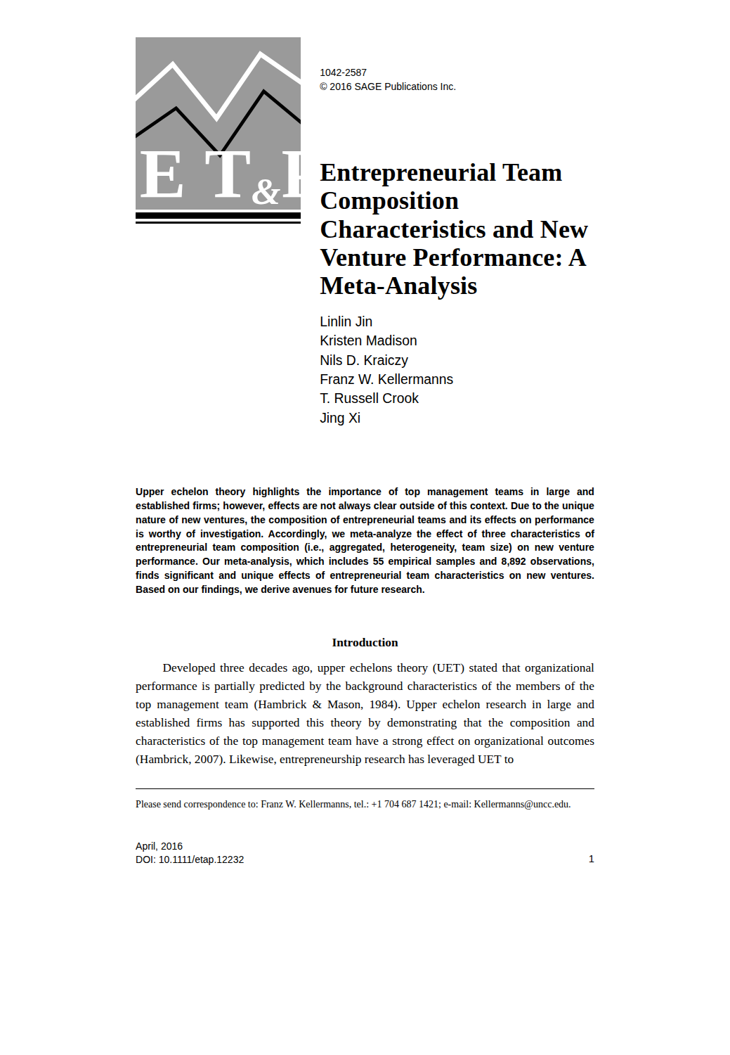E T&P
1042-2587
© 2016 SAGE Publications Inc.
Entrepreneurial Team Composition Characteristics and New Venture Performance: A Meta-Analysis
Linlin Jin
Kristen Madison
Nils D. Kraiczy
Franz W. Kellermanns
T. Russell Crook
Jing Xi
Upper echelon theory highlights the importance of top management teams in large and established firms; however, effects are not always clear outside of this context. Due to the unique nature of new ventures, the composition of entrepreneurial teams and its effects on performance is worthy of investigation. Accordingly, we meta-analyze the effect of three characteristics of entrepreneurial team composition (i.e., aggregated, heterogeneity, team size) on new venture performance. Our meta-analysis, which includes 55 empirical samples and 8,892 observations, finds significant and unique effects of entrepreneurial team characteristics on new ventures. Based on our findings, we derive avenues for future research.
Introduction
Developed three decades ago, upper echelons theory (UET) stated that organizational performance is partially predicted by the background characteristics of the members of the top management team (Hambrick & Mason, 1984). Upper echelon research in large and established firms has supported this theory by demonstrating that the composition and characteristics of the top management team have a strong effect on organizational outcomes (Hambrick, 2007). Likewise, entrepreneurship research has leveraged UET to
Please send correspondence to: Franz W. Kellermanns, tel.: +1 704 687 1421; e-mail: Kellermanns@uncc.edu.
April, 2016 DOI: 10.1111/etap.12232
1